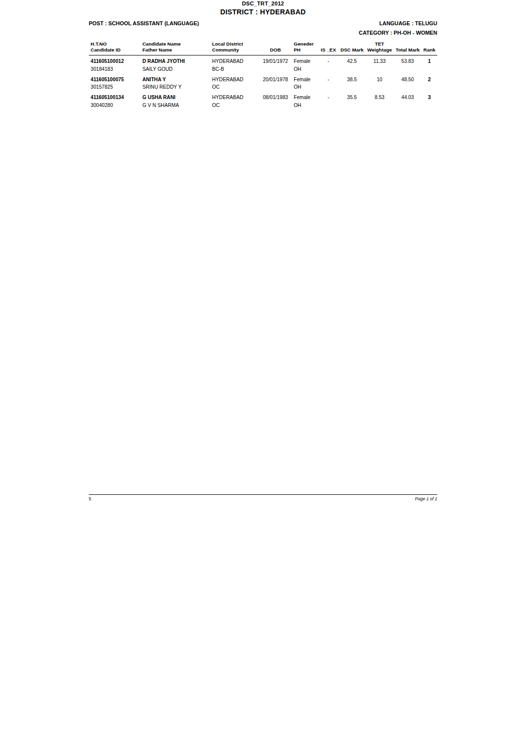DSC_TRT_2012
DISTRICT : HYDERABAD
POST : SCHOOL ASSISTANT (LANGUAGE)
LANGUAGE : TELUGU CATEGORY : PH-OH - WOMEN
| H.T.NO Candidate ID | Candidate Name Father Name | Local District Community | DOB | Geneder PH | IS _EX | DSC Mark | TET Weightage | Total Mark | Rank |
| --- | --- | --- | --- | --- | --- | --- | --- | --- | --- |
| 411605100012 | D RADHA JYOTHI | HYDERABAD | 19/01/1972 | Female | - | 42.5 | 11.33 | 53.83 | 1 |
| 30184183 | SAILY GOUD | BC-B | | OH | | | | | |
| 411605100075 | ANITHA Y | HYDERABAD | 20/01/1978 | Female | - | 38.5 | 10 | 48.50 | 2 |
| 30157825 | SRINU REDDY Y | OC | | OH | | | | | |
| 411605100134 | G USHA RANI | HYDERABAD | 08/01/1983 | Female | - | 35.5 | 8.53 | 44.03 | 3 |
| 30040280 | G V N SHARMA | OC | | OH | | | | | |
5
Page 1 of 1